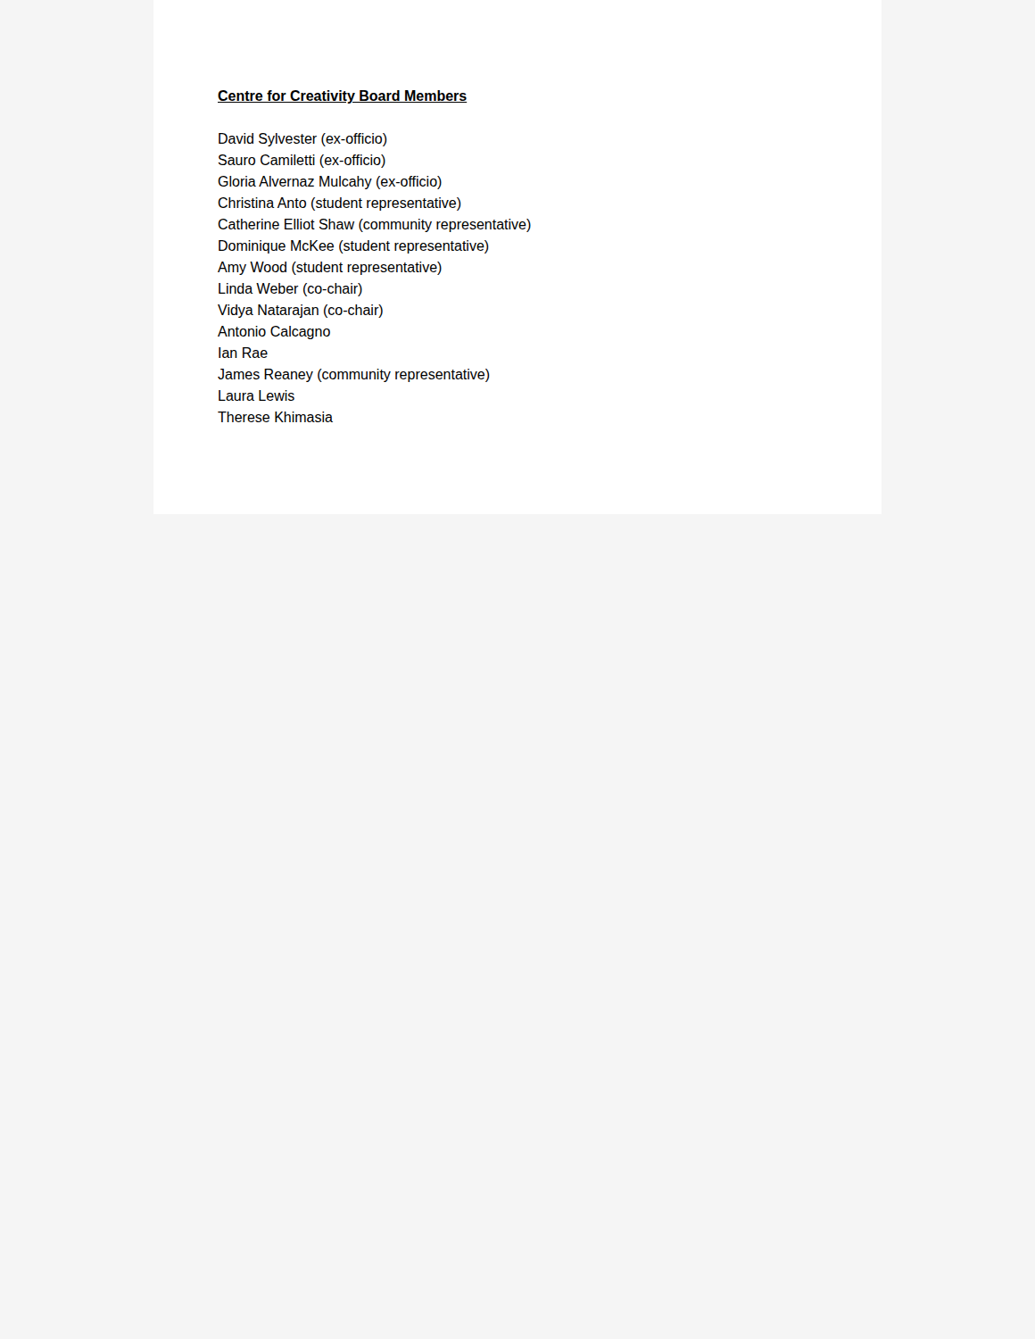Centre for Creativity Board Members
David Sylvester (ex-officio)
Sauro Camiletti (ex-officio)
Gloria Alvernaz Mulcahy (ex-officio)
Christina Anto (student representative)
Catherine Elliot Shaw (community representative)
Dominique McKee (student representative)
Amy Wood (student representative)
Linda Weber (co-chair)
Vidya Natarajan (co-chair)
Antonio Calcagno
Ian Rae
James Reaney (community representative)
Laura Lewis
Therese Khimasia